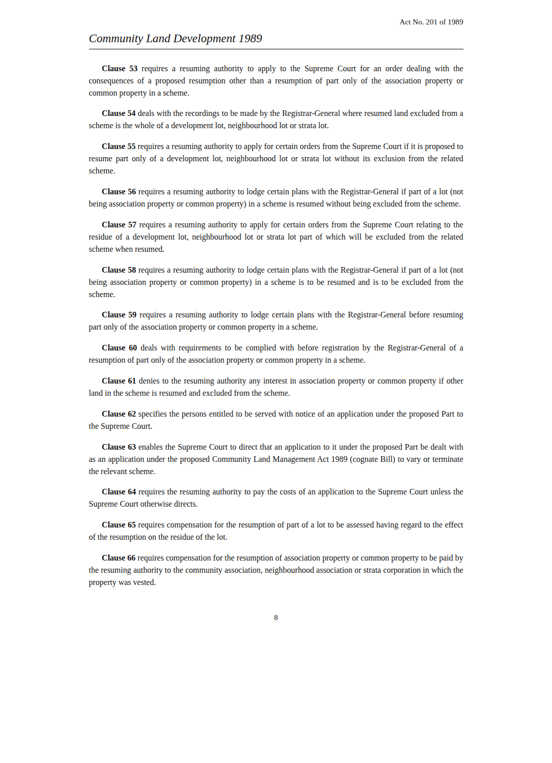Act No. 201 of 1989
Community Land Development 1989
Clause 53 requires a resuming authority to apply to the Supreme Court for an order dealing with the consequences of a proposed resumption other than a resumption of part only of the association property or common property in a scheme.
Clause 54 deals with the recordings to be made by the Registrar-General where resumed land excluded from a scheme is the whole of a development lot, neighbourhood lot or strata lot.
Clause 55 requires a resuming authority to apply for certain orders from the Supreme Court if it is proposed to resume part only of a development lot, neighbourhood lot or strata lot without its exclusion from the related scheme.
Clause 56 requires a resuming authority to lodge certain plans with the Registrar-General if part of a lot (not being association property or common property) in a scheme is resumed without being excluded from the scheme.
Clause 57 requires a resuming authority to apply for certain orders from the Supreme Court relating to the residue of a development lot, neighbourhood lot or strata lot part of which will be excluded from the related scheme when resumed.
Clause 58 requires a resuming authority to lodge certain plans with the Registrar-General if part of a lot (not being association property or common property) in a scheme is to be resumed and is to be excluded from the scheme.
Clause 59 requires a resuming authority to lodge certain plans with the Registrar-General before resuming part only of the association property or common property in a scheme.
Clause 60 deals with requirements to be complied with before registration by the Registrar-General of a resumption of part only of the association property or common property in a scheme.
Clause 61 denies to the resuming authority any interest in association property or common property if other land in the scheme is resumed and excluded from the scheme.
Clause 62 specifies the persons entitled to be served with notice of an application under the proposed Part to the Supreme Court.
Clause 63 enables the Supreme Court to direct that an application to it under the proposed Part be dealt with as an application under the proposed Community Land Management Act 1989 (cognate Bill) to vary or terminate the relevant scheme.
Clause 64 requires the resuming authority to pay the costs of an application to the Supreme Court unless the Supreme Court otherwise directs.
Clause 65 requires compensation for the resumption of part of a lot to be assessed having regard to the effect of the resumption on the residue of the lot.
Clause 66 requires compensation for the resumption of association property or common property to be paid by the resuming authority to the community association, neighbourhood association or strata corporation in which the property was vested.
8